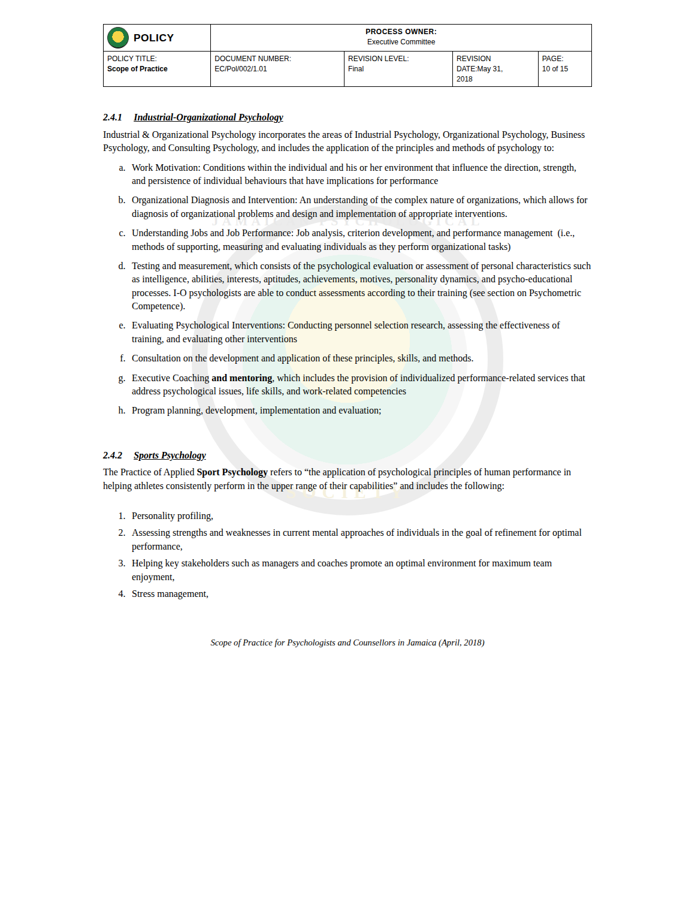JAMAICAN PSYCHOLOGICAL
SOCIETY
| POLICY | PROCESS OWNER: Executive Committee |
| POLICY TITLE: Scope of Practice | DOCUMENT NUMBER: EC/Pol/002/1.01 | REVISION LEVEL: Final | REVISION DATE:May 31, 2018 | PAGE: 10 of 15 |
2.4.1 Industrial-Organizational Psychology
Industrial & Organizational Psychology incorporates the areas of Industrial Psychology, Organizational Psychology, Business Psychology, and Consulting Psychology, and includes the application of the principles and methods of psychology to:
Work Motivation: Conditions within the individual and his or her environment that influence the direction, strength, and persistence of individual behaviours that have implications for performance
Organizational Diagnosis and Intervention: An understanding of the complex nature of organizations, which allows for diagnosis of organizational problems and design and implementation of appropriate interventions.
Understanding Jobs and Job Performance: Job analysis, criterion development, and performance management (i.e., methods of supporting, measuring and evaluating individuals as they perform organizational tasks)
Testing and measurement, which consists of the psychological evaluation or assessment of personal characteristics such as intelligence, abilities, interests, aptitudes, achievements, motives, personality dynamics, and psycho-educational processes. I-O psychologists are able to conduct assessments according to their training (see section on Psychometric Competence).
Evaluating Psychological Interventions: Conducting personnel selection research, assessing the effectiveness of training, and evaluating other interventions
Consultation on the development and application of these principles, skills, and methods.
Executive Coaching and mentoring, which includes the provision of individualized performance-related services that address psychological issues, life skills, and work-related competencies
Program planning, development, implementation and evaluation;
2.4.2 Sports Psychology
The Practice of Applied Sport Psychology refers to “the application of psychological principles of human performance in helping athletes consistently perform in the upper range of their capabilities” and includes the following:
Personality profiling,
Assessing strengths and weaknesses in current mental approaches of individuals in the goal of refinement for optimal performance,
Helping key stakeholders such as managers and coaches promote an optimal environment for maximum team enjoyment,
Stress management,
Scope of Practice for Psychologists and Counsellors in Jamaica (April, 2018)